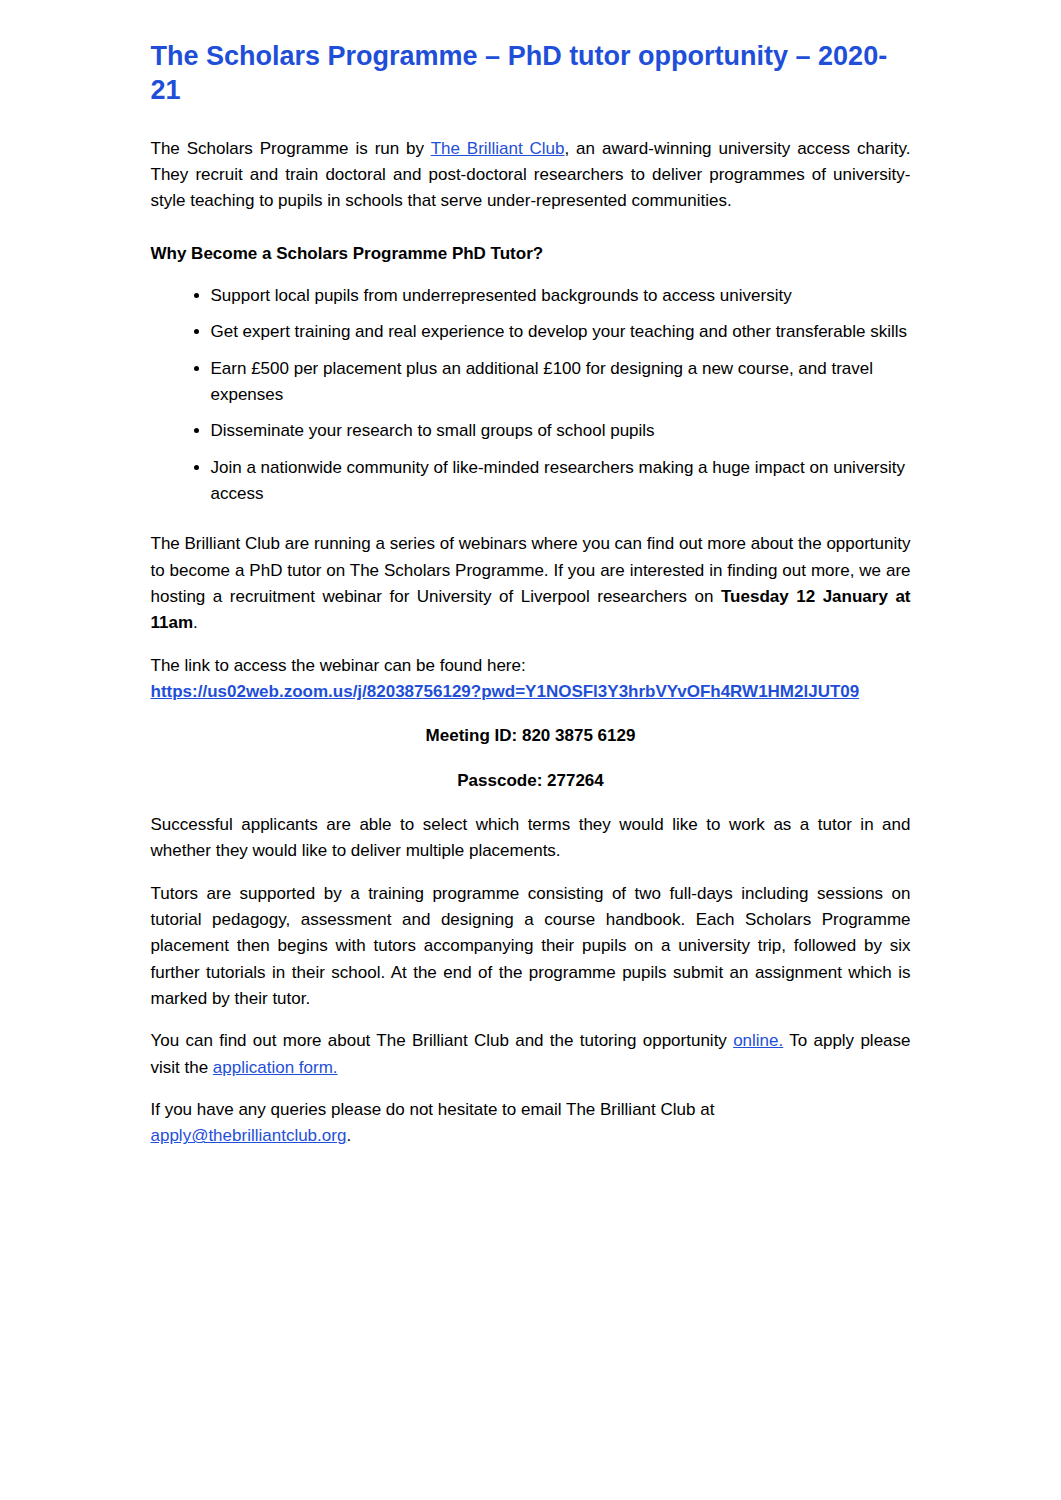The Scholars Programme – PhD tutor opportunity – 2020-21
The Scholars Programme is run by The Brilliant Club, an award-winning university access charity. They recruit and train doctoral and post-doctoral researchers to deliver programmes of university-style teaching to pupils in schools that serve under-represented communities.
Why Become a Scholars Programme PhD Tutor?
Support local pupils from underrepresented backgrounds to access university
Get expert training and real experience to develop your teaching and other transferable skills
Earn £500 per placement plus an additional £100 for designing a new course, and travel expenses
Disseminate your research to small groups of school pupils
Join a nationwide community of like-minded researchers making a huge impact on university access
The Brilliant Club are running a series of webinars where you can find out more about the opportunity to become a PhD tutor on The Scholars Programme. If you are interested in finding out more, we are hosting a recruitment webinar for University of Liverpool researchers on Tuesday 12 January at 11am.
The link to access the webinar can be found here:
https://us02web.zoom.us/j/82038756129?pwd=Y1NOSFl3Y3hrbVYvOFh4RW1HM2lJUT09
Meeting ID: 820 3875 6129
Passcode: 277264
Successful applicants are able to select which terms they would like to work as a tutor in and whether they would like to deliver multiple placements.
Tutors are supported by a training programme consisting of two full-days including sessions on tutorial pedagogy, assessment and designing a course handbook. Each Scholars Programme placement then begins with tutors accompanying their pupils on a university trip, followed by six further tutorials in their school. At the end of the programme pupils submit an assignment which is marked by their tutor.
You can find out more about The Brilliant Club and the tutoring opportunity online. To apply please visit the application form.
If you have any queries please do not hesitate to email The Brilliant Club at apply@thebrilliantclub.org.